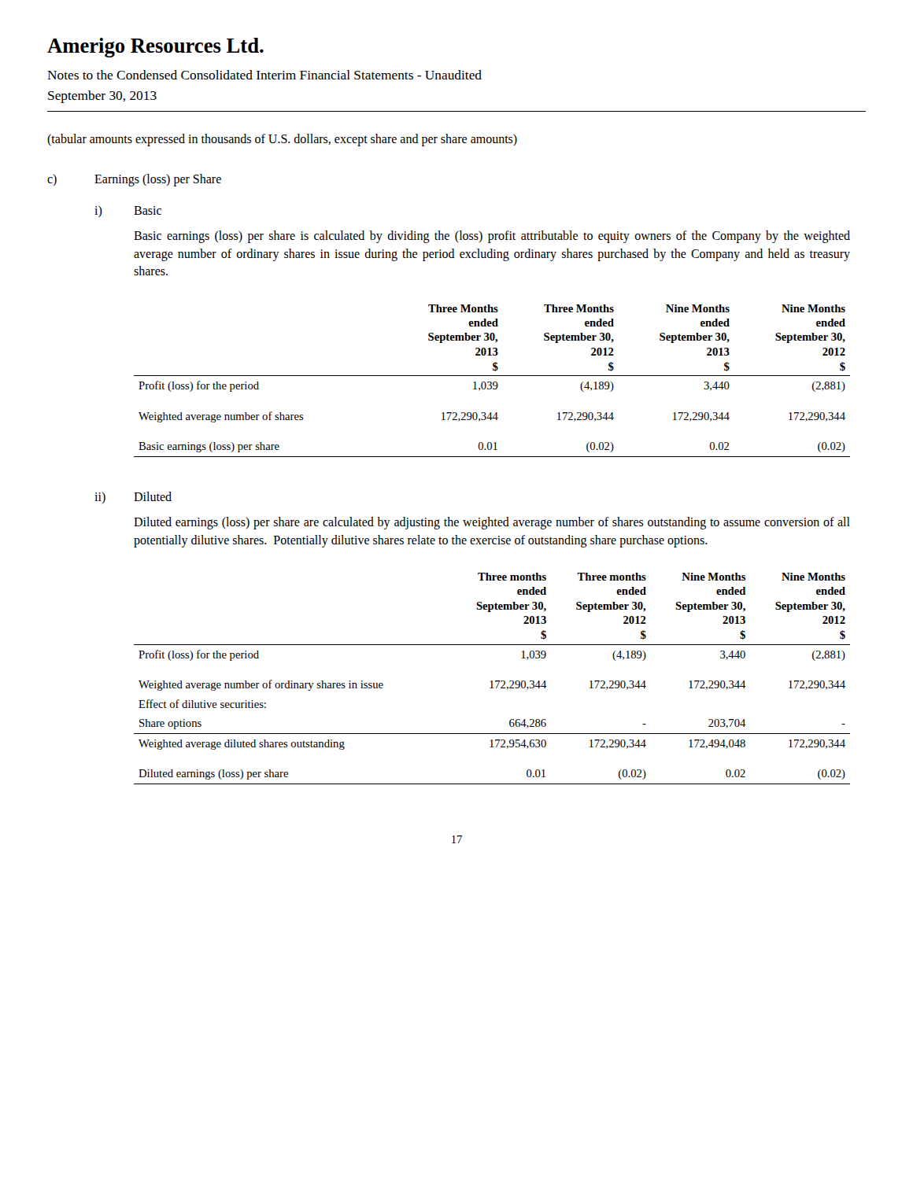Amerigo Resources Ltd.
Notes to the Condensed Consolidated Interim Financial Statements - Unaudited
September 30, 2013
(tabular amounts expressed in thousands of U.S. dollars, except share and per share amounts)
c)
Earnings (loss) per Share
i)
Basic
Basic earnings (loss) per share is calculated by dividing the (loss) profit attributable to equity owners of the Company by the weighted average number of ordinary shares in issue during the period excluding ordinary shares purchased by the Company and held as treasury shares.
| | Three Months ended September 30, 2013 | Three Months ended September 30, 2012 | Nine Months ended September 30, 2013 | Nine Months ended September 30, 2012 |
| --- | --- | --- | --- | --- |
| | $ | $ | $ | $ |
| Profit (loss) for the period | 1,039 | (4,189) | 3,440 | (2,881) |
| Weighted average number of shares | 172,290,344 | 172,290,344 | 172,290,344 | 172,290,344 |
| Basic earnings (loss) per share | 0.01 | (0.02) | 0.02 | (0.02) |
ii)
Diluted
Diluted earnings (loss) per share are calculated by adjusting the weighted average number of shares outstanding to assume conversion of all potentially dilutive shares. Potentially dilutive shares relate to the exercise of outstanding share purchase options.
| | Three months ended September 30, 2013 | Three months ended September 30, 2012 | Nine Months ended September 30, 2013 | Nine Months ended September 30, 2012 |
| --- | --- | --- | --- | --- |
| | $ | $ | $ | $ |
| Profit (loss) for the period | 1,039 | (4,189) | 3,440 | (2,881) |
| Weighted average number of ordinary shares in issue | 172,290,344 | 172,290,344 | 172,290,344 | 172,290,344 |
| Effect of dilutive securities: | | | | |
| Share options | 664,286 | - | 203,704 | - |
| Weighted average diluted shares outstanding | 172,954,630 | 172,290,344 | 172,494,048 | 172,290,344 |
| Diluted earnings (loss) per share | 0.01 | (0.02) | 0.02 | (0.02) |
17